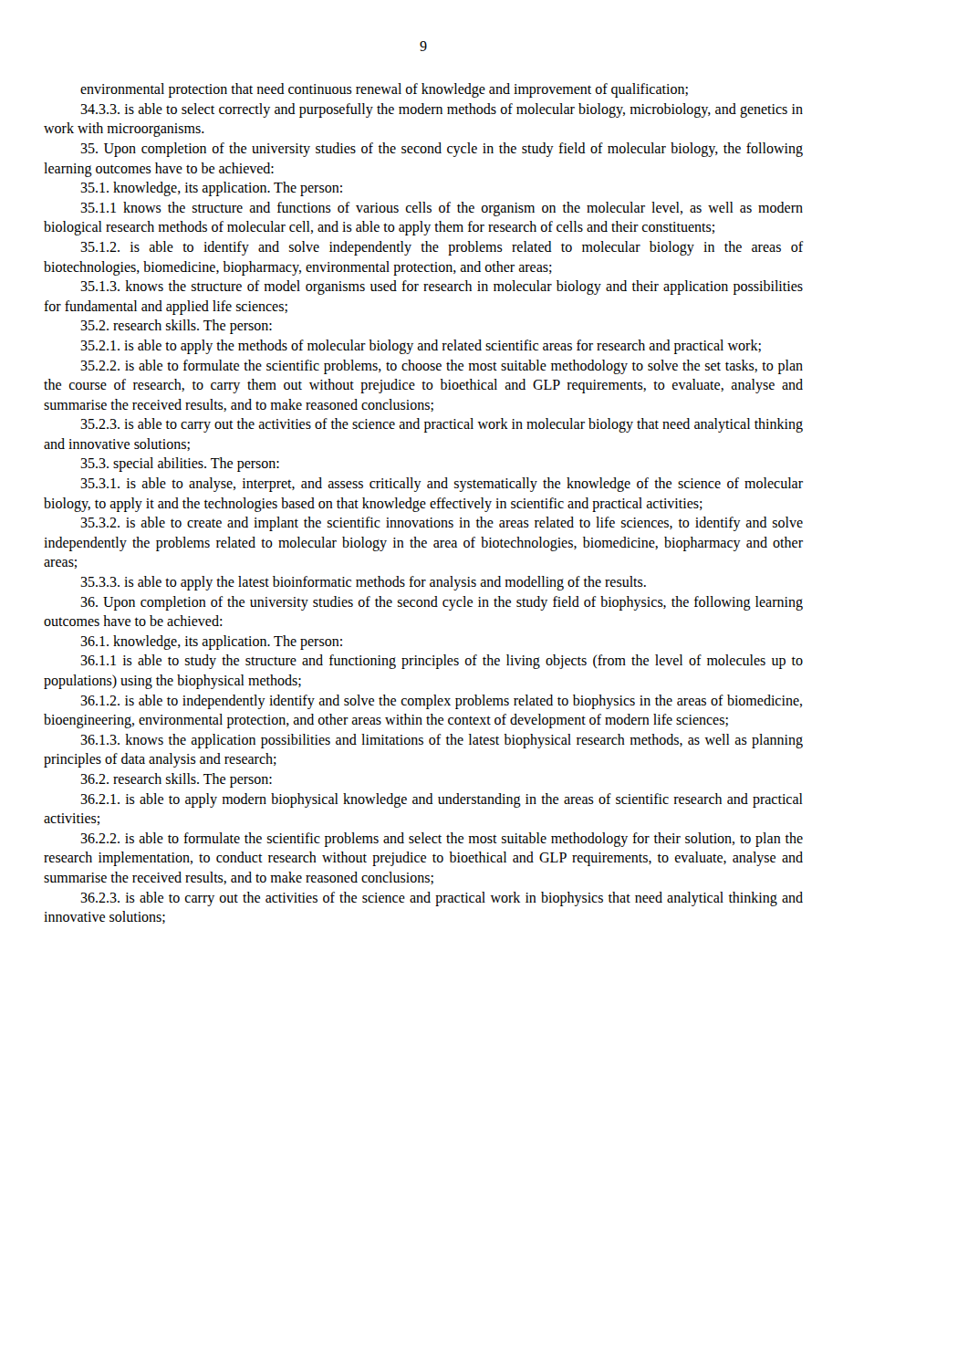9
environmental protection that need continuous renewal of knowledge and improvement of qualification;
34.3.3. is able to select correctly and purposefully the modern methods of molecular biology, microbiology, and genetics in work with microorganisms.
35. Upon completion of the university studies of the second cycle in the study field of molecular biology, the following learning outcomes have to be achieved:
35.1. knowledge, its application. The person:
35.1.1 knows the structure and functions of various cells of the organism on the molecular level, as well as modern biological research methods of molecular cell, and is able to apply them for research of cells and their constituents;
35.1.2. is able to identify and solve independently the problems related to molecular biology in the areas of biotechnologies, biomedicine, biopharmacy, environmental protection, and other areas;
35.1.3. knows the structure of model organisms used for research in molecular biology and their application possibilities for fundamental and applied life sciences;
35.2. research skills. The person:
35.2.1. is able to apply the methods of molecular biology and related scientific areas for research and practical work;
35.2.2. is able to formulate the scientific problems, to choose the most suitable methodology to solve the set tasks, to plan the course of research, to carry them out without prejudice to bioethical and GLP requirements, to evaluate, analyse and summarise the received results, and to make reasoned conclusions;
35.2.3. is able to carry out the activities of the science and practical work in molecular biology that need analytical thinking and innovative solutions;
35.3. special abilities. The person:
35.3.1. is able to analyse, interpret, and assess critically and systematically the knowledge of the science of molecular biology, to apply it and the technologies based on that knowledge effectively in scientific and practical activities;
35.3.2. is able to create and implant the scientific innovations in the areas related to life sciences, to identify and solve independently the problems related to molecular biology in the area of biotechnologies, biomedicine, biopharmacy and other areas;
35.3.3. is able to apply the latest bioinformatic methods for analysis and modelling of the results.
36. Upon completion of the university studies of the second cycle in the study field of biophysics, the following learning outcomes have to be achieved:
36.1. knowledge, its application. The person:
36.1.1 is able to study the structure and functioning principles of the living objects (from the level of molecules up to populations) using the biophysical methods;
36.1.2. is able to independently identify and solve the complex problems related to biophysics in the areas of biomedicine, bioengineering, environmental protection, and other areas within the context of development of modern life sciences;
36.1.3. knows the application possibilities and limitations of the latest biophysical research methods, as well as planning principles of data analysis and research;
36.2. research skills. The person:
36.2.1. is able to apply modern biophysical knowledge and understanding in the areas of scientific research and practical activities;
36.2.2. is able to formulate the scientific problems and select the most suitable methodology for their solution, to plan the research implementation, to conduct research without prejudice to bioethical and GLP requirements, to evaluate, analyse and summarise the received results, and to make reasoned conclusions;
36.2.3. is able to carry out the activities of the science and practical work in biophysics that need analytical thinking and innovative solutions;